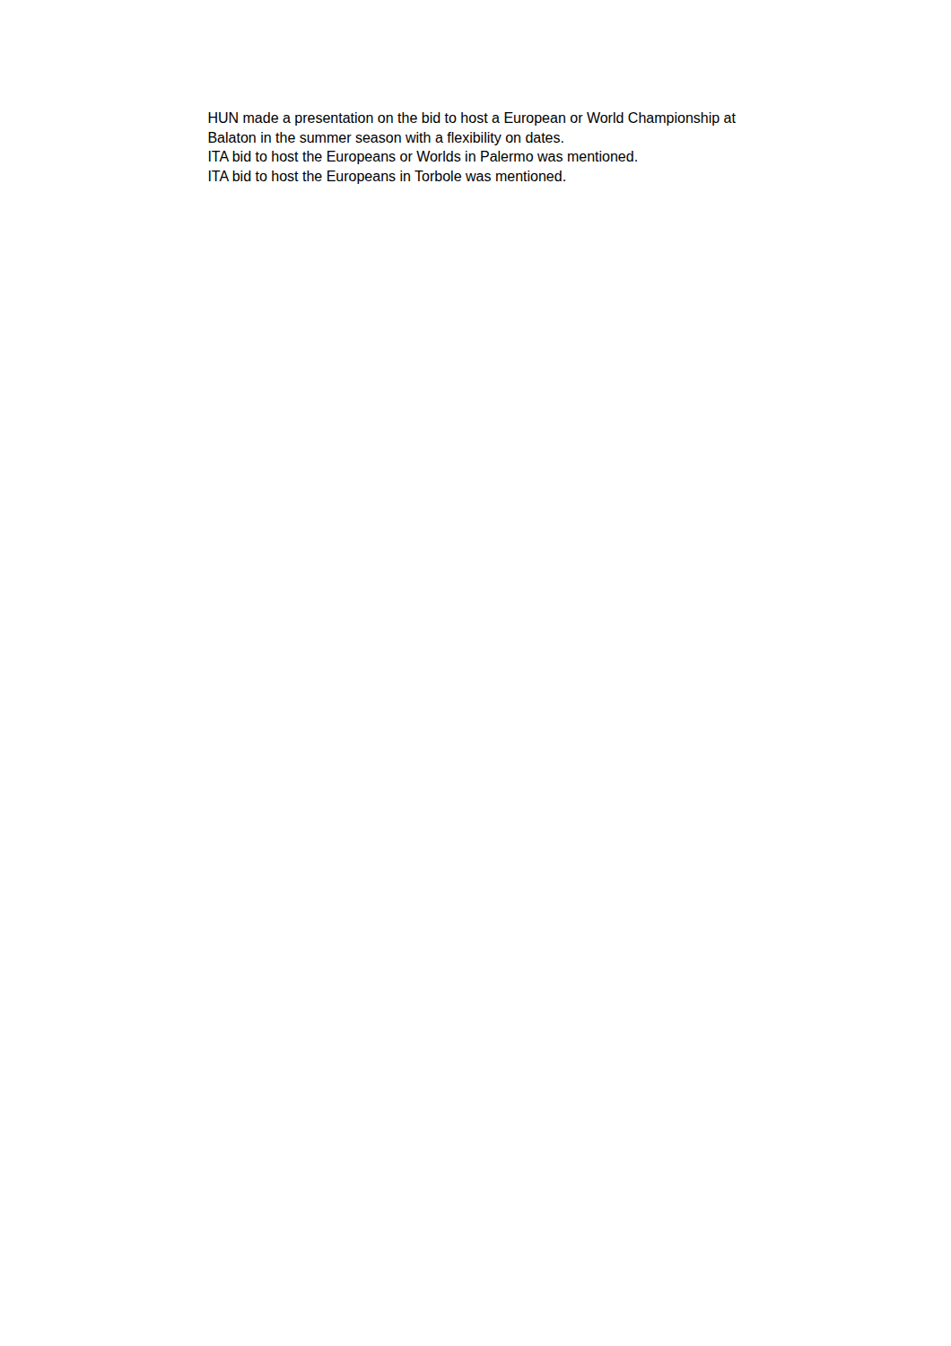HUN made a presentation on the bid to host a European or World Championship at Balaton in the summer season with a flexibility on dates.
ITA bid to host the Europeans or Worlds in Palermo was mentioned.
ITA bid to host the Europeans in Torbole was mentioned.